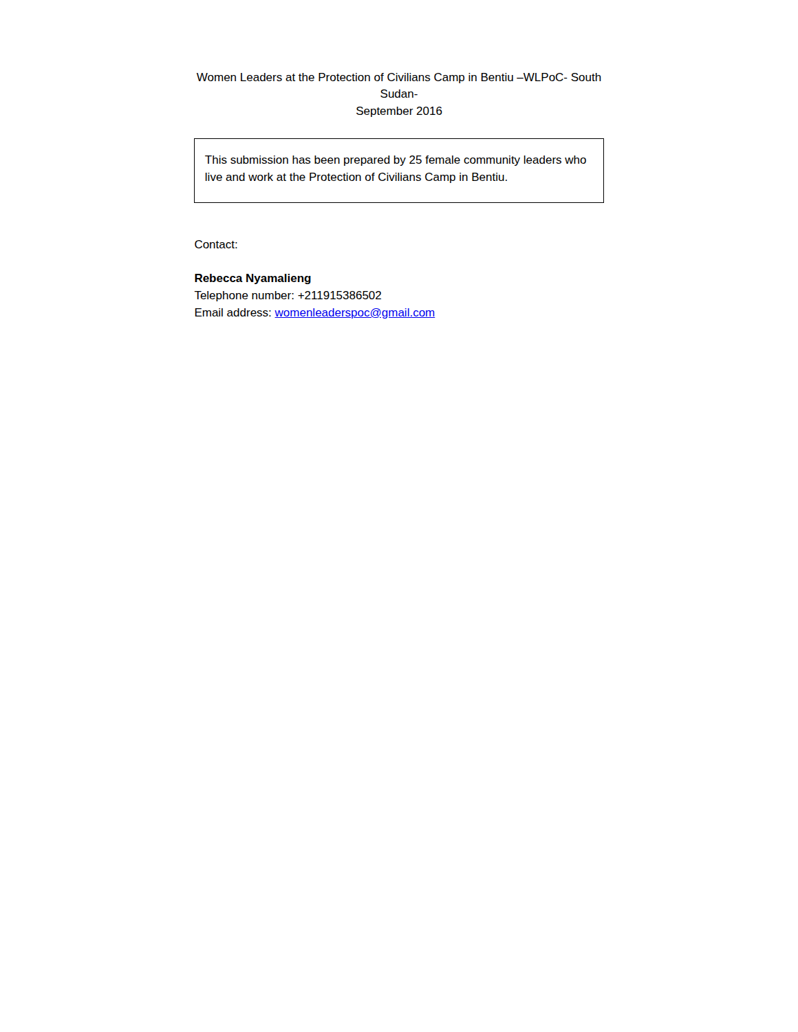Women Leaders at the Protection of Civilians Camp in Bentiu –WLPoC- South Sudan-
September 2016
This submission has been prepared by 25 female community leaders who live and work at the Protection of Civilians Camp in Bentiu.
Contact:
Rebecca Nyamalieng
Telephone number: +211915386502
Email address: womenleaderspoc@gmail.com